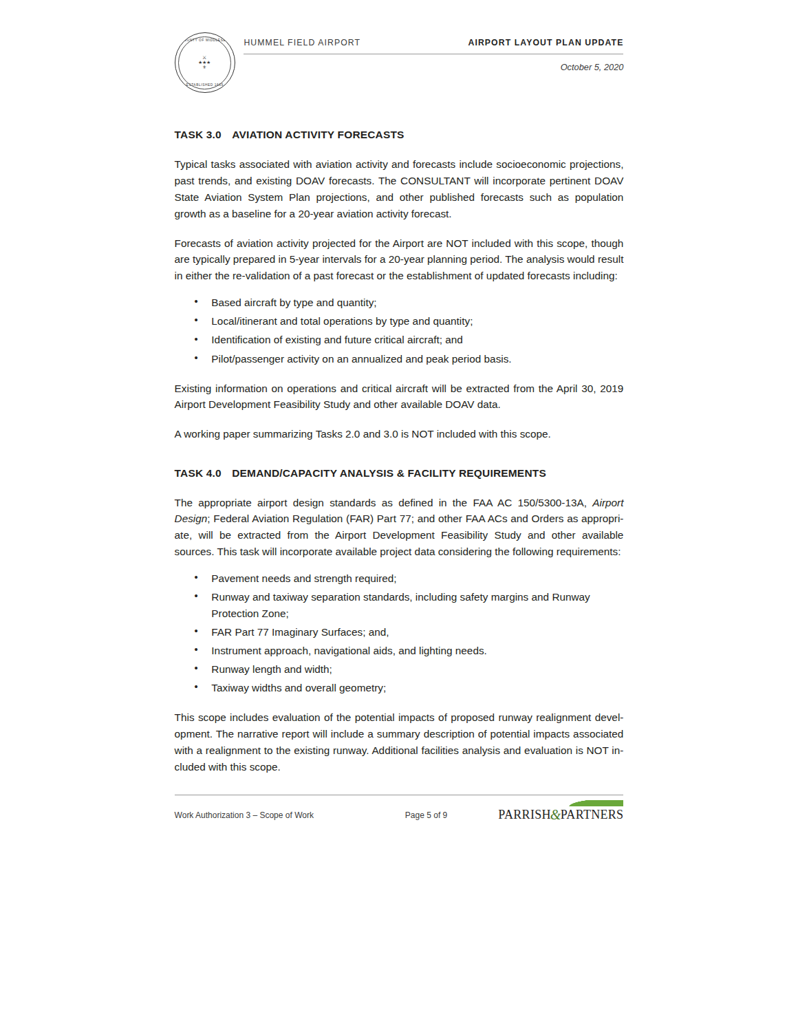County of Middlesex
⚔
★★★
⚜
Established 1669
Hummel Field Airport Airport Layout Plan Update
October 5, 2020
TASK 3.0 AVIATION ACTIVITY FORECASTS
Typical tasks associated with aviation activity and forecasts include socioeconomic projections, past trends, and existing DOAV forecasts. The CONSULTANT will incorporate pertinent DOAV State Aviation System Plan projections, and other published forecasts such as population growth as a baseline for a 20-year aviation activity forecast.
Forecasts of aviation activity projected for the Airport are NOT included with this scope, though are typically prepared in 5-year intervals for a 20-year planning period. The analysis would result in either the re-validation of a past forecast or the establishment of updated forecasts including:
Based aircraft by type and quantity;
Local/itinerant and total operations by type and quantity;
Identification of existing and future critical aircraft; and
Pilot/passenger activity on an annualized and peak period basis.
Existing information on operations and critical aircraft will be extracted from the April 30, 2019 Airport Development Feasibility Study and other available DOAV data.
A working paper summarizing Tasks 2.0 and 3.0 is NOT included with this scope.
TASK 4.0 DEMAND/CAPACITY ANALYSIS & FACILITY REQUIREMENTS
The appropriate airport design standards as defined in the FAA AC 150/5300-13A, Airport Design; Federal Aviation Regulation (FAR) Part 77; and other FAA ACs and Orders as appropriate, will be extracted from the Airport Development Feasibility Study and other available sources. This task will incorporate available project data considering the following requirements:
Pavement needs and strength required;
Runway and taxiway separation standards, including safety margins and Runway Protection Zone;
FAR Part 77 Imaginary Surfaces; and,
Instrument approach, navigational aids, and lighting needs.
Runway length and width;
Taxiway widths and overall geometry;
This scope includes evaluation of the potential impacts of proposed runway realignment development. The narrative report will include a summary description of potential impacts associated with a realignment to the existing runway. Additional facilities analysis and evaluation is NOT included with this scope.
Work Authorization 3 – Scope of Work Page 5 of 9
PARRISH&PARTNERS